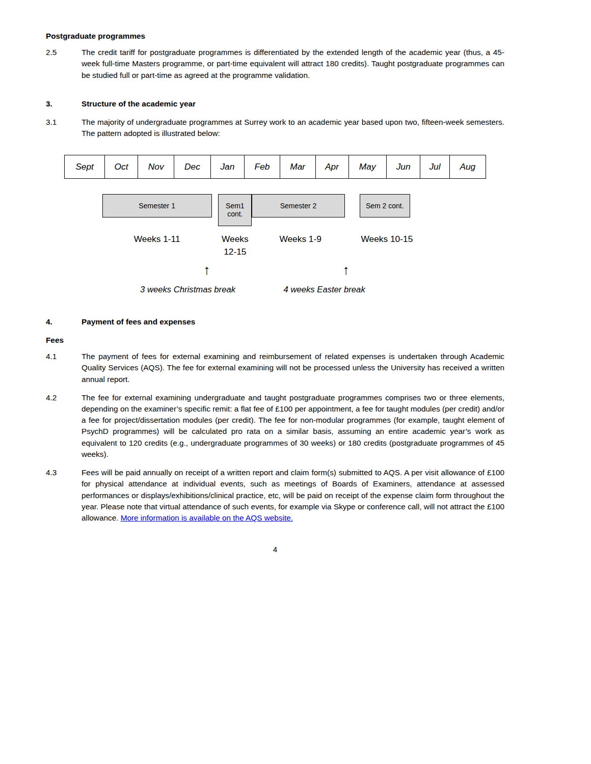Postgraduate programmes
2.5
The credit tariff for postgraduate programmes is differentiated by the extended length of the academic year (thus, a 45-week full-time Masters programme, or part-time equivalent will attract 180 credits). Taught postgraduate programmes can be studied full or part-time as agreed at the programme validation.
3.
Structure of the academic year
3.1
The majority of undergraduate programmes at Surrey work to an academic year based upon two, fifteen-week semesters. The pattern adopted is illustrated below:
| Sept | Oct | Nov | Dec | Jan | Feb | Mar | Apr | May | Jun | Jul | Aug |
Semester 1
Sem1 cont.
Semester 2
Sem 2 cont.
Weeks 1-11
Weeks
12-15
Weeks 1-9
Weeks 10-15
↑
↑
3 weeks Christmas break
4 weeks Easter break
4.
Payment of fees and expenses
Fees
4.1
The payment of fees for external examining and reimbursement of related expenses is undertaken through Academic Quality Services (AQS). The fee for external examining will not be processed unless the University has received a written annual report.
4.2
The fee for external examining undergraduate and taught postgraduate programmes comprises two or three elements, depending on the examiner’s specific remit: a flat fee of £100 per appointment, a fee for taught modules (per credit) and/or a fee for project/dissertation modules (per credit). The fee for non-modular programmes (for example, taught element of PsychD programmes) will be calculated pro rata on a similar basis, assuming an entire academic year’s work as equivalent to 120 credits (e.g., undergraduate programmes of 30 weeks) or 180 credits (postgraduate programmes of 45 weeks).
4.3
Fees will be paid annually on receipt of a written report and claim form(s) submitted to AQS. A per visit allowance of £100 for physical attendance at individual events, such as meetings of Boards of Examiners, attendance at assessed performances or displays/exhibitions/clinical practice, etc, will be paid on receipt of the expense claim form throughout the year. Please note that virtual attendance of such events, for example via Skype or conference call, will not attract the £100 allowance. More information is available on the AQS website.
4